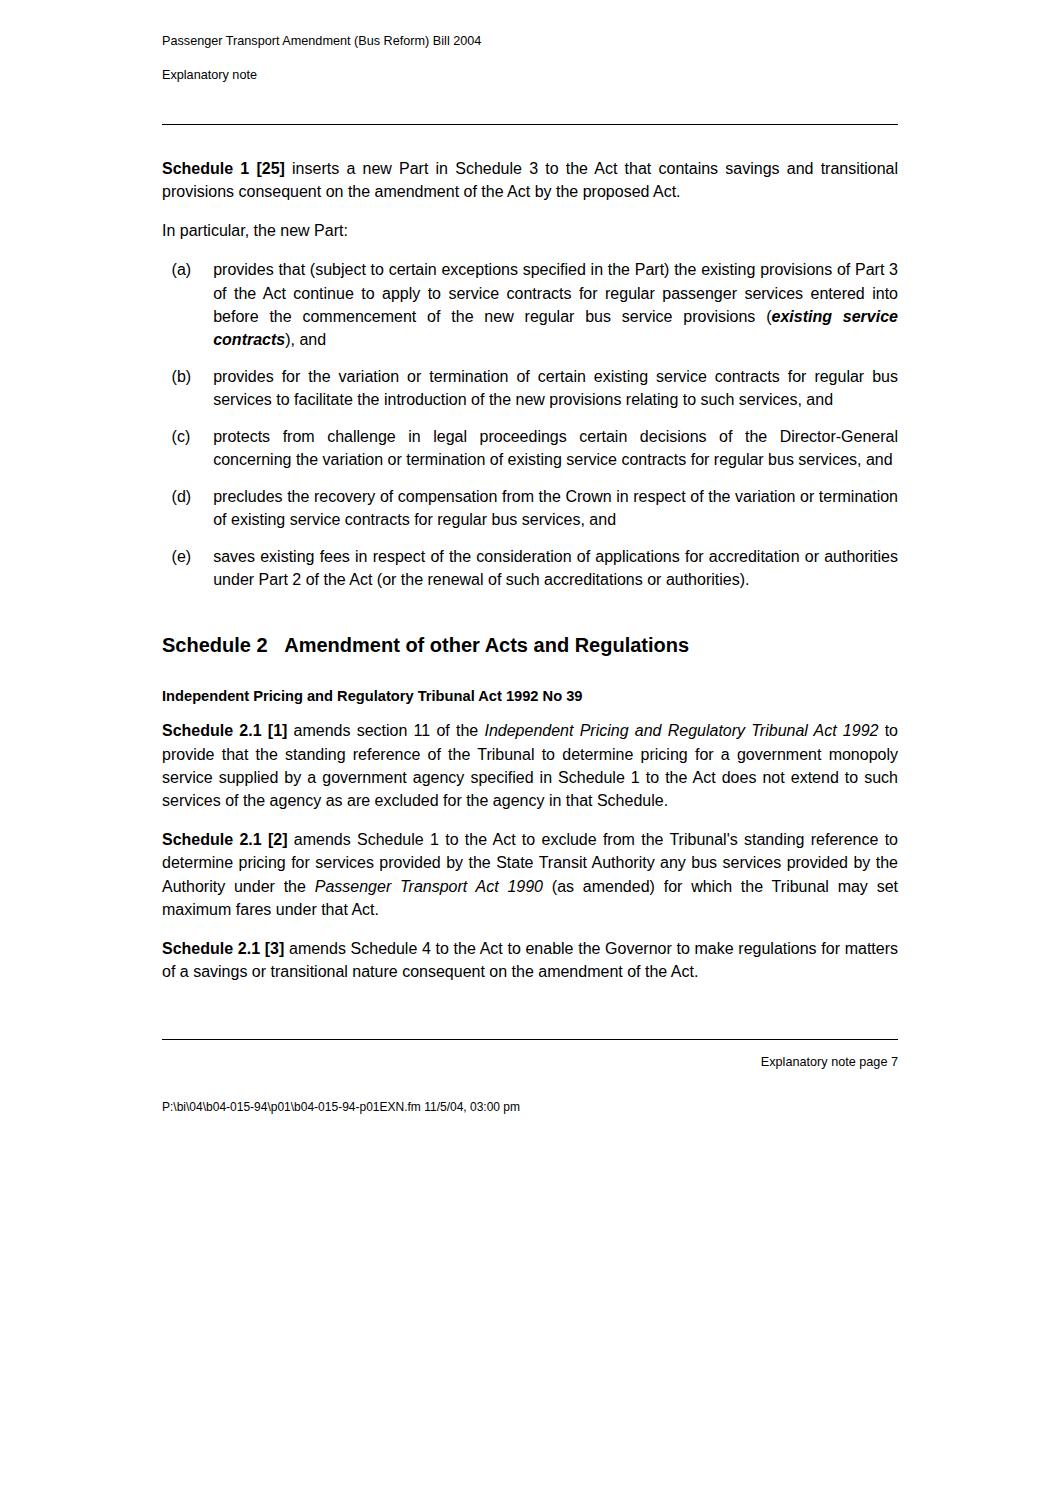Passenger Transport Amendment (Bus Reform) Bill 2004
Explanatory note
Schedule 1 [25] inserts a new Part in Schedule 3 to the Act that contains savings and transitional provisions consequent on the amendment of the Act by the proposed Act.
In particular, the new Part:
(a) provides that (subject to certain exceptions specified in the Part) the existing provisions of Part 3 of the Act continue to apply to service contracts for regular passenger services entered into before the commencement of the new regular bus service provisions (existing service contracts), and
(b) provides for the variation or termination of certain existing service contracts for regular bus services to facilitate the introduction of the new provisions relating to such services, and
(c) protects from challenge in legal proceedings certain decisions of the Director-General concerning the variation or termination of existing service contracts for regular bus services, and
(d) precludes the recovery of compensation from the Crown in respect of the variation or termination of existing service contracts for regular bus services, and
(e) saves existing fees in respect of the consideration of applications for accreditation or authorities under Part 2 of the Act (or the renewal of such accreditations or authorities).
Schedule 2 Amendment of other Acts and Regulations
Independent Pricing and Regulatory Tribunal Act 1992 No 39
Schedule 2.1 [1] amends section 11 of the Independent Pricing and Regulatory Tribunal Act 1992 to provide that the standing reference of the Tribunal to determine pricing for a government monopoly service supplied by a government agency specified in Schedule 1 to the Act does not extend to such services of the agency as are excluded for the agency in that Schedule.
Schedule 2.1 [2] amends Schedule 1 to the Act to exclude from the Tribunal's standing reference to determine pricing for services provided by the State Transit Authority any bus services provided by the Authority under the Passenger Transport Act 1990 (as amended) for which the Tribunal may set maximum fares under that Act.
Schedule 2.1 [3] amends Schedule 4 to the Act to enable the Governor to make regulations for matters of a savings or transitional nature consequent on the amendment of the Act.
Explanatory note page 7
P:\bi\04\b04-015-94\p01\b04-015-94-p01EXN.fm 11/5/04, 03:00 pm